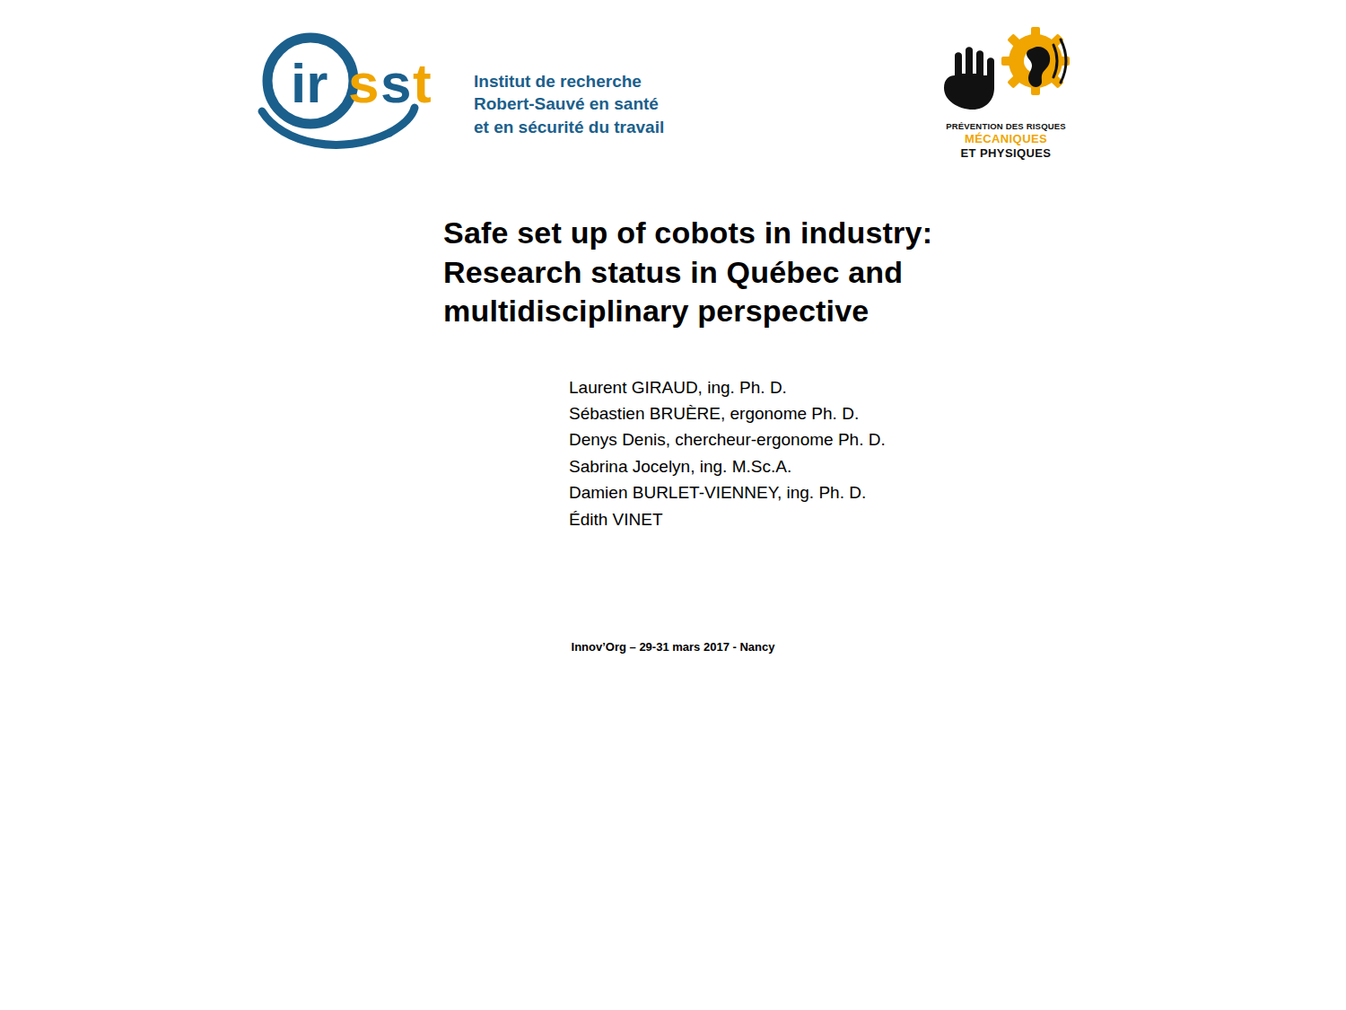ir s s t
Institut de recherche
Robert-Sauvé en santé
et en sécurité du travail
PRÉVENTION DES RISQUES MÉCANIQUES ET PHYSIQUES
Safe set up of cobots in industry:
Research status in Québec and
multidisciplinary perspective
Laurent GIRAUD, ing. Ph. D.
Sébastien BRUÈRE, ergonome Ph. D.
Denys Denis, chercheur-ergonome Ph. D.
Sabrina Jocelyn, ing. M.Sc.A.
Damien BURLET-VIENNEY, ing. Ph. D.
Édith VINET
Innov’Org – 29-31 mars 2017 - Nancy